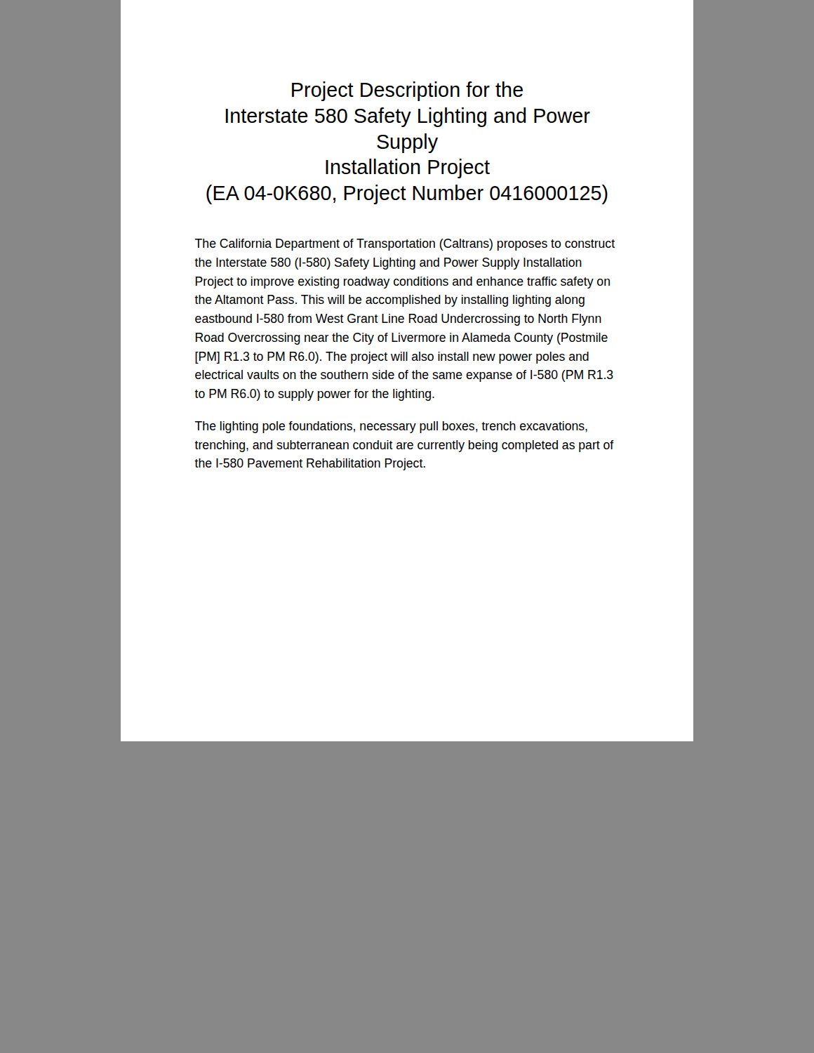Project Description for the
Interstate 580 Safety Lighting and Power Supply
Installation Project
(EA 04-0K680, Project Number 0416000125)
The California Department of Transportation (Caltrans) proposes to construct the Interstate 580 (I-580) Safety Lighting and Power Supply Installation Project to improve existing roadway conditions and enhance traffic safety on the Altamont Pass. This will be accomplished by installing lighting along eastbound I-580 from West Grant Line Road Undercrossing to North Flynn Road Overcrossing near the City of Livermore in Alameda County (Postmile [PM] R1.3 to PM R6.0). The project will also install new power poles and electrical vaults on the southern side of the same expanse of I-580 (PM R1.3 to PM R6.0) to supply power for the lighting.
The lighting pole foundations, necessary pull boxes, trench excavations, trenching, and subterranean conduit are currently being completed as part of the I-580 Pavement Rehabilitation Project.